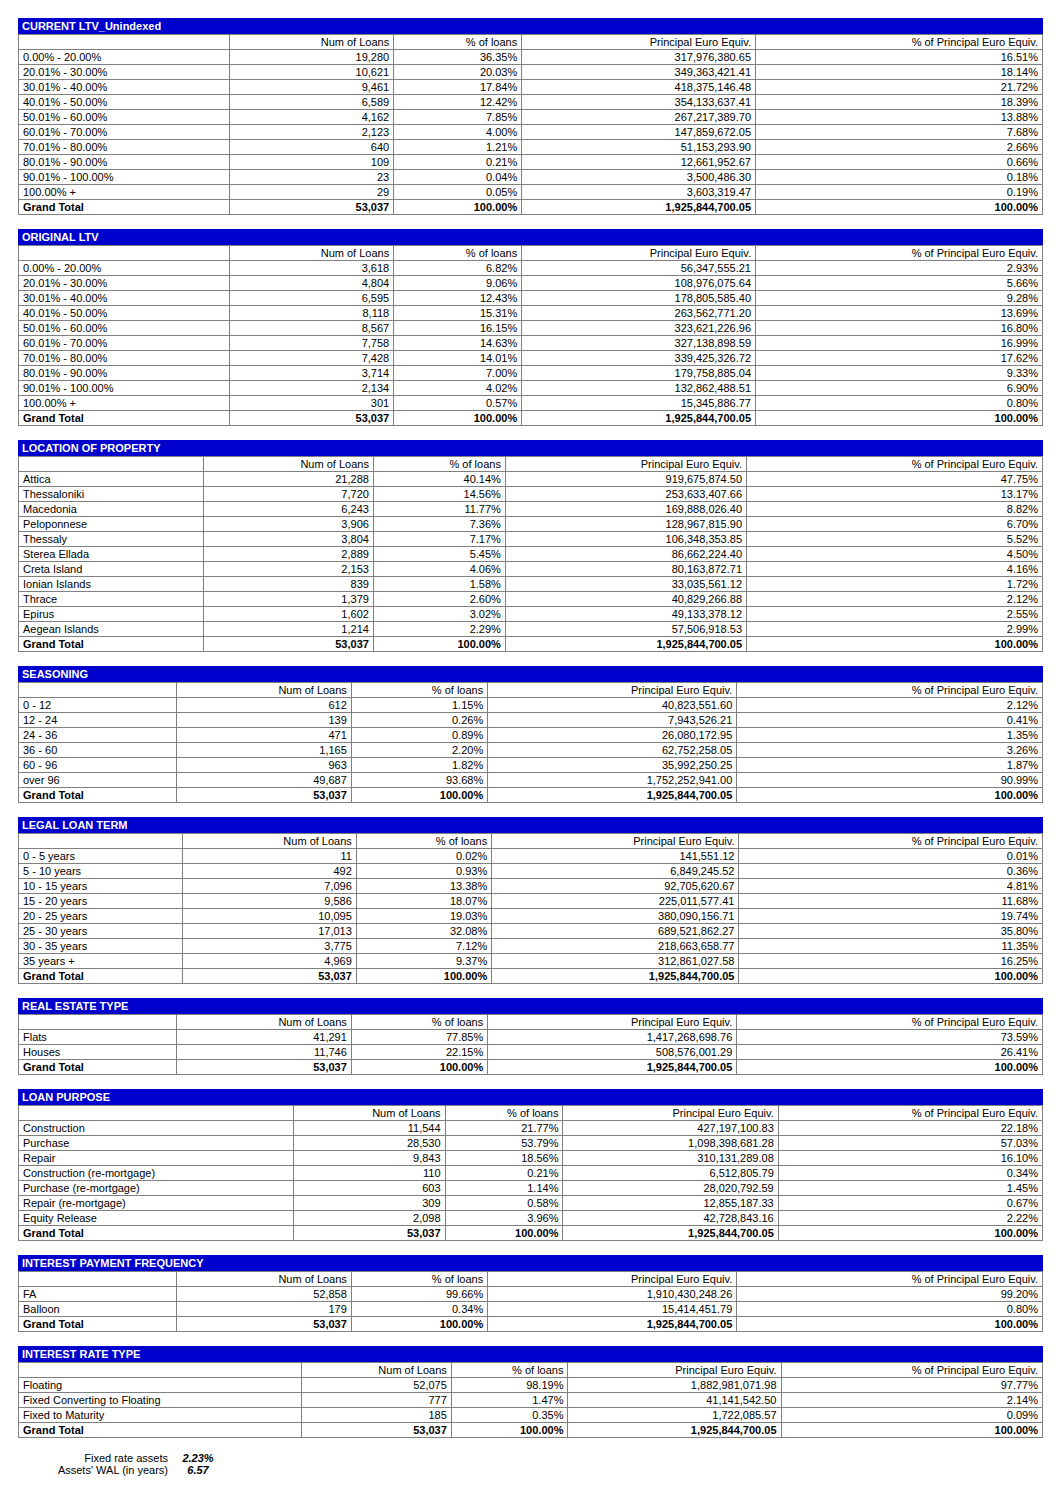CURRENT LTV_Unindexed
| | Num of Loans | % of loans | Principal Euro Equiv. | % of Principal Euro Equiv. |
| --- | --- | --- | --- | --- |
| 0.00% - 20.00% | 19,280 | 36.35% | 317,976,380.65 | 16.51% |
| 20.01% - 30.00% | 10,621 | 20.03% | 349,363,421.41 | 18.14% |
| 30.01% - 40.00% | 9,461 | 17.84% | 418,375,146.48 | 21.72% |
| 40.01% - 50.00% | 6,589 | 12.42% | 354,133,637.41 | 18.39% |
| 50.01% - 60.00% | 4,162 | 7.85% | 267,217,389.70 | 13.88% |
| 60.01% - 70.00% | 2,123 | 4.00% | 147,859,672.05 | 7.68% |
| 70.01% - 80.00% | 640 | 1.21% | 51,153,293.90 | 2.66% |
| 80.01% - 90.00% | 109 | 0.21% | 12,661,952.67 | 0.66% |
| 90.01% - 100.00% | 23 | 0.04% | 3,500,486.30 | 0.18% |
| 100.00% + | 29 | 0.05% | 3,603,319.47 | 0.19% |
| Grand Total | 53,037 | 100.00% | 1,925,844,700.05 | 100.00% |
ORIGINAL LTV
| | Num of Loans | % of loans | Principal Euro Equiv. | % of Principal Euro Equiv. |
| --- | --- | --- | --- | --- |
| 0.00% - 20.00% | 3,618 | 6.82% | 56,347,555.21 | 2.93% |
| 20.01% - 30.00% | 4,804 | 9.06% | 108,976,075.64 | 5.66% |
| 30.01% - 40.00% | 6,595 | 12.43% | 178,805,585.40 | 9.28% |
| 40.01% - 50.00% | 8,118 | 15.31% | 263,562,771.20 | 13.69% |
| 50.01% - 60.00% | 8,567 | 16.15% | 323,621,226.96 | 16.80% |
| 60.01% - 70.00% | 7,758 | 14.63% | 327,138,898.59 | 16.99% |
| 70.01% - 80.00% | 7,428 | 14.01% | 339,425,326.72 | 17.62% |
| 80.01% - 90.00% | 3,714 | 7.00% | 179,758,885.04 | 9.33% |
| 90.01% - 100.00% | 2,134 | 4.02% | 132,862,488.51 | 6.90% |
| 100.00% + | 301 | 0.57% | 15,345,886.77 | 0.80% |
| Grand Total | 53,037 | 100.00% | 1,925,844,700.05 | 100.00% |
LOCATION OF PROPERTY
| | Num of Loans | % of loans | Principal Euro Equiv. | % of Principal Euro Equiv. |
| --- | --- | --- | --- | --- |
| Attica | 21,288 | 40.14% | 919,675,874.50 | 47.75% |
| Thessaloniki | 7,720 | 14.56% | 253,633,407.66 | 13.17% |
| Macedonia | 6,243 | 11.77% | 169,888,026.40 | 8.82% |
| Peloponnese | 3,906 | 7.36% | 128,967,815.90 | 6.70% |
| Thessaly | 3,804 | 7.17% | 106,348,353.85 | 5.52% |
| Sterea Ellada | 2,889 | 5.45% | 86,662,224.40 | 4.50% |
| Creta Island | 2,153 | 4.06% | 80,163,872.71 | 4.16% |
| Ionian Islands | 839 | 1.58% | 33,035,561.12 | 1.72% |
| Thrace | 1,379 | 2.60% | 40,829,266.88 | 2.12% |
| Epirus | 1,602 | 3.02% | 49,133,378.12 | 2.55% |
| Aegean Islands | 1,214 | 2.29% | 57,506,918.53 | 2.99% |
| Grand Total | 53,037 | 100.00% | 1,925,844,700.05 | 100.00% |
SEASONING
| | Num of Loans | % of loans | Principal Euro Equiv. | % of Principal Euro Equiv. |
| --- | --- | --- | --- | --- |
| 0 - 12 | 612 | 1.15% | 40,823,551.60 | 2.12% |
| 12 - 24 | 139 | 0.26% | 7,943,526.21 | 0.41% |
| 24 - 36 | 471 | 0.89% | 26,080,172.95 | 1.35% |
| 36 - 60 | 1,165 | 2.20% | 62,752,258.05 | 3.26% |
| 60 - 96 | 963 | 1.82% | 35,992,250.25 | 1.87% |
| over 96 | 49,687 | 93.68% | 1,752,252,941.00 | 90.99% |
| Grand Total | 53,037 | 100.00% | 1,925,844,700.05 | 100.00% |
LEGAL LOAN TERM
| | Num of Loans | % of loans | Principal Euro Equiv. | % of Principal Euro Equiv. |
| --- | --- | --- | --- | --- |
| 0 - 5 years | 11 | 0.02% | 141,551.12 | 0.01% |
| 5 - 10 years | 492 | 0.93% | 6,849,245.52 | 0.36% |
| 10 - 15 years | 7,096 | 13.38% | 92,705,620.67 | 4.81% |
| 15 - 20 years | 9,586 | 18.07% | 225,011,577.41 | 11.68% |
| 20 - 25 years | 10,095 | 19.03% | 380,090,156.71 | 19.74% |
| 25 - 30 years | 17,013 | 32.08% | 689,521,862.27 | 35.80% |
| 30 - 35 years | 3,775 | 7.12% | 218,663,658.77 | 11.35% |
| 35 years + | 4,969 | 9.37% | 312,861,027.58 | 16.25% |
| Grand Total | 53,037 | 100.00% | 1,925,844,700.05 | 100.00% |
REAL ESTATE TYPE
| | Num of Loans | % of loans | Principal Euro Equiv. | % of Principal Euro Equiv. |
| --- | --- | --- | --- | --- |
| Flats | 41,291 | 77.85% | 1,417,268,698.76 | 73.59% |
| Houses | 11,746 | 22.15% | 508,576,001.29 | 26.41% |
| Grand Total | 53,037 | 100.00% | 1,925,844,700.05 | 100.00% |
LOAN PURPOSE
| | Num of Loans | % of loans | Principal Euro Equiv. | % of Principal Euro Equiv. |
| --- | --- | --- | --- | --- |
| Construction | 11,544 | 21.77% | 427,197,100.83 | 22.18% |
| Purchase | 28,530 | 53.79% | 1,098,398,681.28 | 57.03% |
| Repair | 9,843 | 18.56% | 310,131,289.08 | 16.10% |
| Construction (re-mortgage) | 110 | 0.21% | 6,512,805.79 | 0.34% |
| Purchase (re-mortgage) | 603 | 1.14% | 28,020,792.59 | 1.45% |
| Repair (re-mortgage) | 309 | 0.58% | 12,855,187.33 | 0.67% |
| Equity Release | 2,098 | 3.96% | 42,728,843.16 | 2.22% |
| Grand Total | 53,037 | 100.00% | 1,925,844,700.05 | 100.00% |
INTEREST PAYMENT FREQUENCY
| | Num of Loans | % of loans | Principal Euro Equiv. | % of Principal Euro Equiv. |
| --- | --- | --- | --- | --- |
| FA | 52,858 | 99.66% | 1,910,430,248.26 | 99.20% |
| Balloon | 179 | 0.34% | 15,414,451.79 | 0.80% |
| Grand Total | 53,037 | 100.00% | 1,925,844,700.05 | 100.00% |
INTEREST RATE TYPE
| | Num of Loans | % of loans | Principal Euro Equiv. | % of Principal Euro Equiv. |
| --- | --- | --- | --- | --- |
| Floating | 52,075 | 98.19% | 1,882,981,071.98 | 97.77% |
| Fixed Converting to Floating | 777 | 1.47% | 41,141,542.50 | 2.14% |
| Fixed to Maturity | 185 | 0.35% | 1,722,085.57 | 0.09% |
| Grand Total | 53,037 | 100.00% | 1,925,844,700.05 | 100.00% |
Fixed rate assets 2.23%
Assets' WAL (in years) 6.57